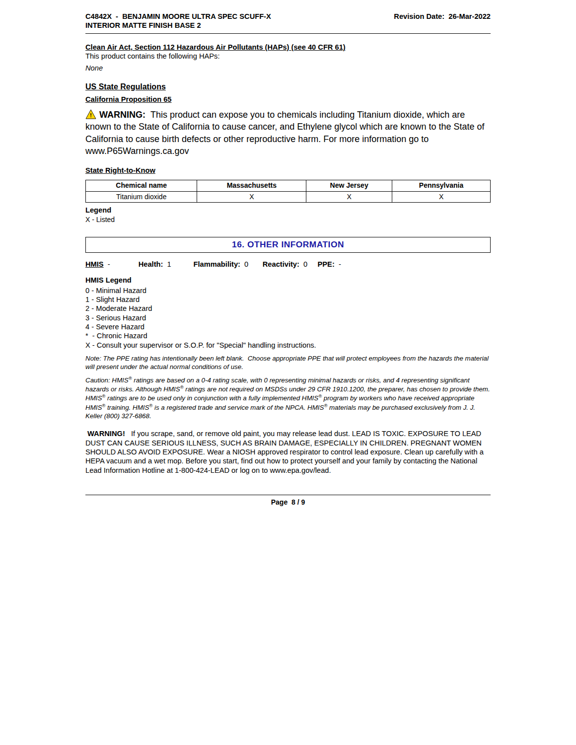C4842X - BENJAMIN MOORE ULTRA SPEC SCUFF-X
INTERIOR MATTE FINISH BASE 2
Revision Date: 26-Mar-2022
Clean Air Act, Section 112 Hazardous Air Pollutants (HAPs) (see 40 CFR 61)
This product contains the following HAPs:
None
US State Regulations
California Proposition 65
! WARNING: This product can expose you to chemicals including Titanium dioxide, which are known to the State of California to cause cancer, and Ethylene glycol which are known to the State of California to cause birth defects or other reproductive harm. For more information go to www.P65Warnings.ca.gov
State Right-to-Know
| Chemical name | Massachusetts | New Jersey | Pennsylvania |
| --- | --- | --- | --- |
| Titanium dioxide | X | X | X |
Legend
X - Listed
16. OTHER INFORMATION
HMIS - Health: 1 Flammability: 0 Reactivity: 0 PPE: -
HMIS Legend
0 - Minimal Hazard
1 - Slight Hazard
2 - Moderate Hazard
3 - Serious Hazard
4 - Severe Hazard
* - Chronic Hazard
X - Consult your supervisor or S.O.P. for "Special" handling instructions.
Note: The PPE rating has intentionally been left blank. Choose appropriate PPE that will protect employees from the hazards the material will present under the actual normal conditions of use.
Caution: HMIS® ratings are based on a 0-4 rating scale, with 0 representing minimal hazards or risks, and 4 representing significant hazards or risks. Although HMIS® ratings are not required on MSDSs under 29 CFR 1910.1200, the preparer, has chosen to provide them. HMIS® ratings are to be used only in conjunction with a fully implemented HMIS® program by workers who have received appropriate HMIS® training. HMIS® is a registered trade and service mark of the NPCA. HMIS® materials may be purchased exclusively from J. J. Keller (800) 327-6868.
WARNING! If you scrape, sand, or remove old paint, you may release lead dust. LEAD IS TOXIC. EXPOSURE TO LEAD DUST CAN CAUSE SERIOUS ILLNESS, SUCH AS BRAIN DAMAGE, ESPECIALLY IN CHILDREN. PREGNANT WOMEN SHOULD ALSO AVOID EXPOSURE. Wear a NIOSH approved respirator to control lead exposure. Clean up carefully with a HEPA vacuum and a wet mop. Before you start, find out how to protect yourself and your family by contacting the National Lead Information Hotline at 1-800-424-LEAD or log on to www.epa.gov/lead.
Page 8 / 9